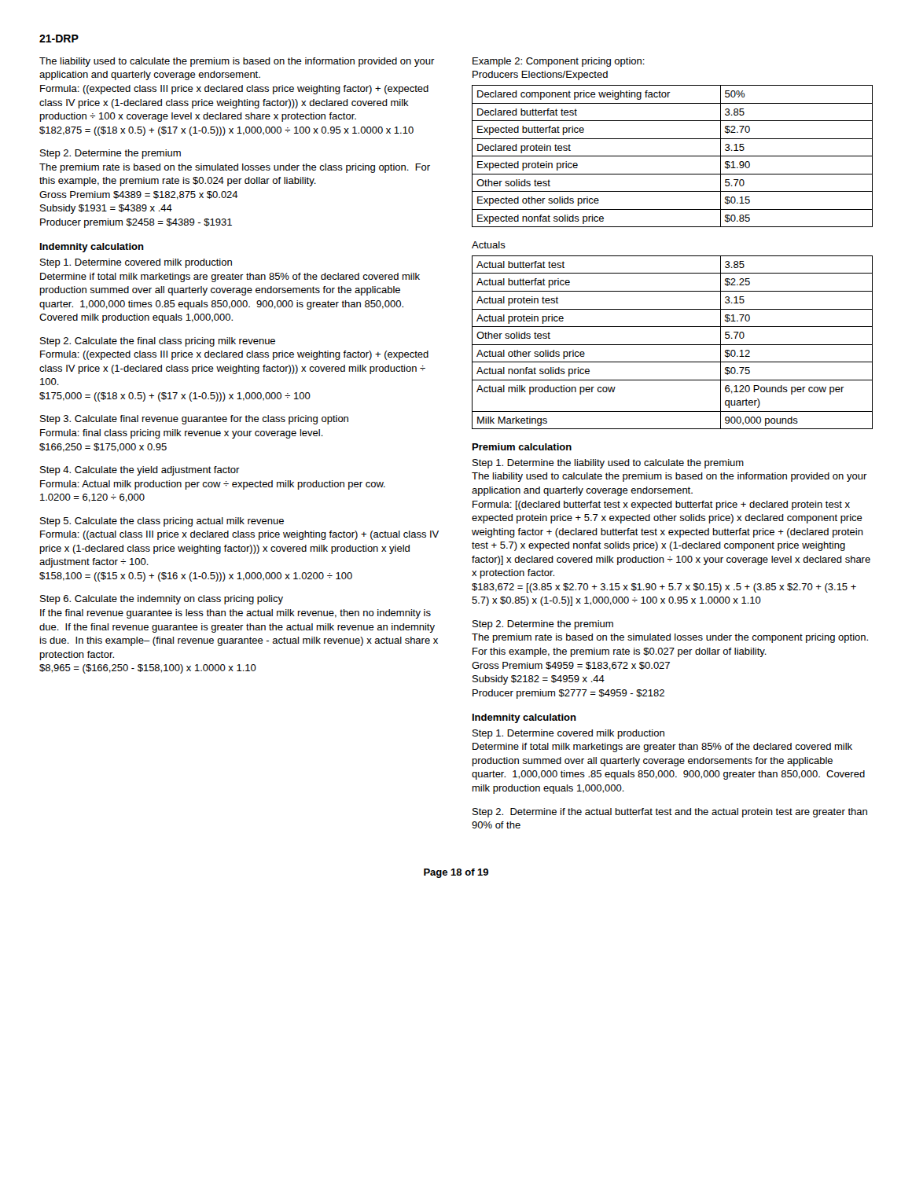21-DRP
The liability used to calculate the premium is based on the information provided on your application and quarterly coverage endorsement.
Formula: ((expected class III price x declared class price weighting factor) + (expected class IV price x (1-declared class price weighting factor))) x declared covered milk production ÷ 100 x coverage level x declared share x protection factor.
$182,875 = (($18 x 0.5) + ($17 x (1-0.5))) x 1,000,000 ÷ 100 x 0.95 x 1.0000 x 1.10
Step 2. Determine the premium
The premium rate is based on the simulated losses under the class pricing option. For this example, the premium rate is $0.024 per dollar of liability.
Gross Premium $4389 = $182,875 x $0.024
Subsidy $1931 = $4389 x .44
Producer premium $2458 = $4389 - $1931
Indemnity calculation
Step 1. Determine covered milk production
Determine if total milk marketings are greater than 85% of the declared covered milk production summed over all quarterly coverage endorsements for the applicable quarter. 1,000,000 times 0.85 equals 850,000. 900,000 is greater than 850,000. Covered milk production equals 1,000,000.
Step 2. Calculate the final class pricing milk revenue
Formula: ((expected class III price x declared class price weighting factor) + (expected class IV price x (1-declared class price weighting factor))) x covered milk production ÷ 100.
$175,000 = (($18 x 0.5) + ($17 x (1-0.5))) x 1,000,000 ÷ 100
Step 3. Calculate final revenue guarantee for the class pricing option
Formula: final class pricing milk revenue x your coverage level.
$166,250 = $175,000 x 0.95
Step 4. Calculate the yield adjustment factor
Formula: Actual milk production per cow ÷ expected milk production per cow.
1.0200 = 6,120 ÷ 6,000
Step 5. Calculate the class pricing actual milk revenue
Formula: ((actual class III price x declared class price weighting factor) + (actual class IV price x (1-declared class price weighting factor))) x covered milk production x yield adjustment factor ÷ 100.
$158,100 = (($15 x 0.5) + ($16 x (1-0.5))) x 1,000,000 x 1.0200 ÷ 100
Step 6. Calculate the indemnity on class pricing policy
If the final revenue guarantee is less than the actual milk revenue, then no indemnity is due. If the final revenue guarantee is greater than the actual milk revenue an indemnity is due. In this example– (final revenue guarantee - actual milk revenue) x actual share x protection factor.
$8,965 = ($166,250 - $158,100) x 1.0000 x 1.10
Example 2: Component pricing option:
Producers Elections/Expected
| Declared component price weighting factor | 50% |
| Declared butterfat test | 3.85 |
| Expected butterfat price | $2.70 |
| Declared protein test | 3.15 |
| Expected protein price | $1.90 |
| Other solids test | 5.70 |
| Expected other solids price | $0.15 |
| Expected nonfat solids price | $0.85 |
Actuals
| Actual butterfat test | 3.85 |
| Actual butterfat price | $2.25 |
| Actual protein test | 3.15 |
| Actual protein price | $1.70 |
| Other solids test | 5.70 |
| Actual other solids price | $0.12 |
| Actual nonfat solids price | $0.75 |
| Actual milk production per cow | 6,120 Pounds per cow per quarter) |
| Milk Marketings | 900,000 pounds |
Premium calculation
Step 1. Determine the liability used to calculate the premium
The liability used to calculate the premium is based on the information provided on your application and quarterly coverage endorsement.
Formula: [(declared butterfat test x expected butterfat price + declared protein test x expected protein price + 5.7 x expected other solids price) x declared component price weighting factor + (declared butterfat test x expected butterfat price + (declared protein test + 5.7) x expected nonfat solids price) x (1-declared component price weighting factor)] x declared covered milk production ÷ 100 x your coverage level x declared share x protection factor.
$183,672 = [(3.85 x $2.70 + 3.15 x $1.90 + 5.7 x $0.15) x .5 + (3.85 x $2.70 + (3.15 + 5.7) x $0.85) x (1-0.5)] x 1,000,000 ÷ 100 x 0.95 x 1.0000 x 1.10
Step 2. Determine the premium
The premium rate is based on the simulated losses under the component pricing option. For this example, the premium rate is $0.027 per dollar of liability.
Gross Premium $4959 = $183,672 x $0.027
Subsidy $2182 = $4959 x .44
Producer premium $2777 = $4959 - $2182
Indemnity calculation
Step 1. Determine covered milk production
Determine if total milk marketings are greater than 85% of the declared covered milk production summed over all quarterly coverage endorsements for the applicable quarter. 1,000,000 times .85 equals 850,000. 900,000 greater than 850,000. Covered milk production equals 1,000,000.
Step 2. Determine if the actual butterfat test and the actual protein test are greater than 90% of the
Page 18 of 19